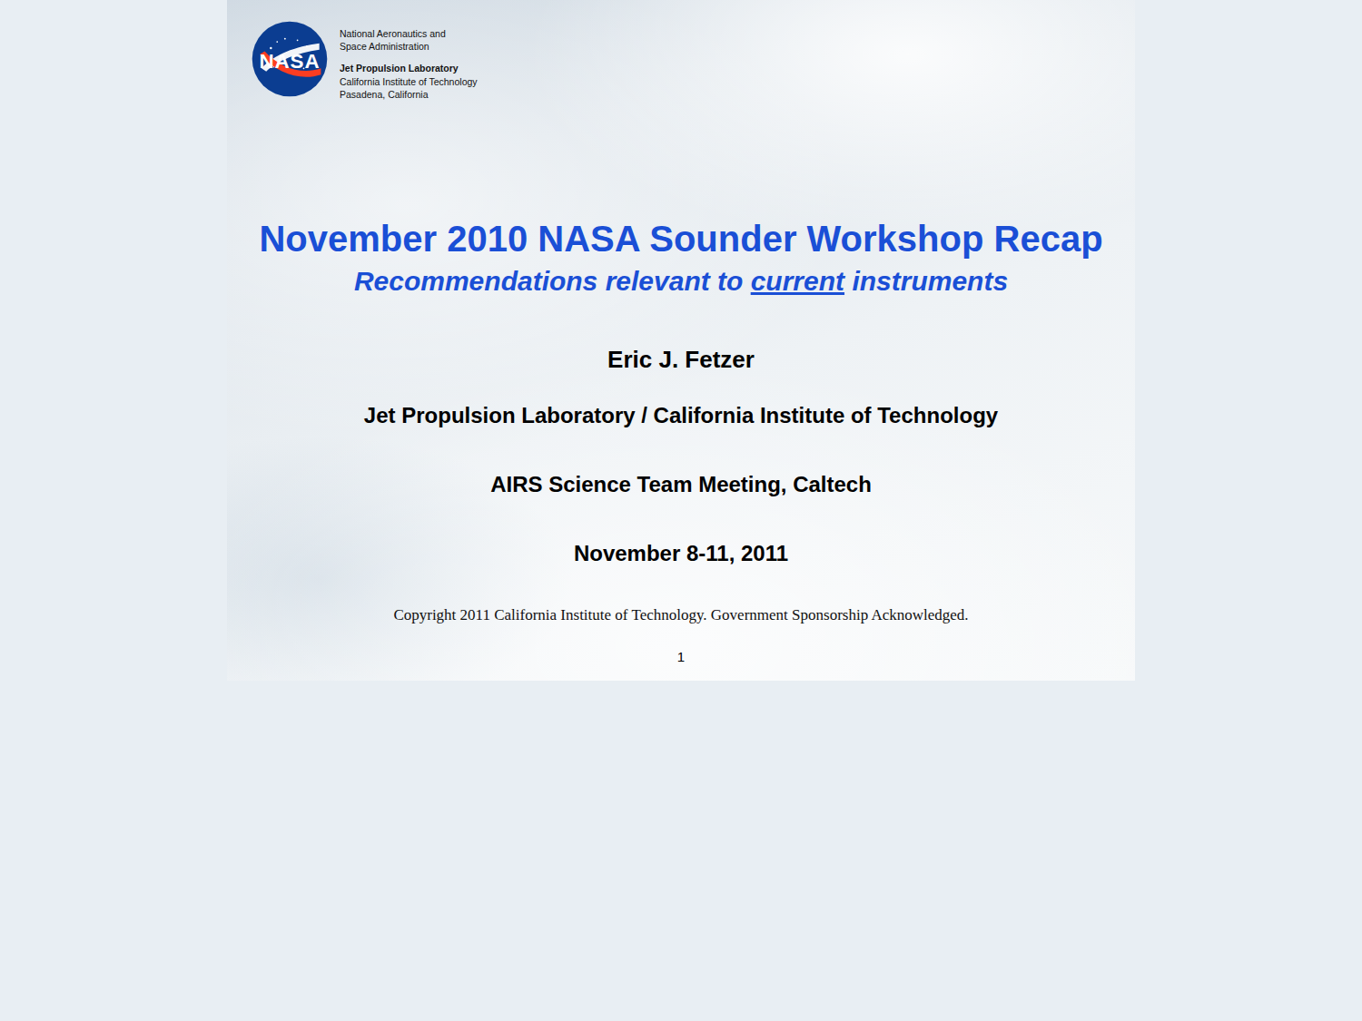NASA
National Aeronautics and
Space Administration
Jet Propulsion Laboratory
California Institute of Technology
Pasadena, California
November 2010 NASA Sounder Workshop Recap
Recommendations relevant to current instruments
Eric J. Fetzer
Jet Propulsion Laboratory / California Institute of Technology
AIRS Science Team Meeting, Caltech
November 8-11, 2011
Copyright 2011 California Institute of Technology. Government Sponsorship Acknowledged.
1